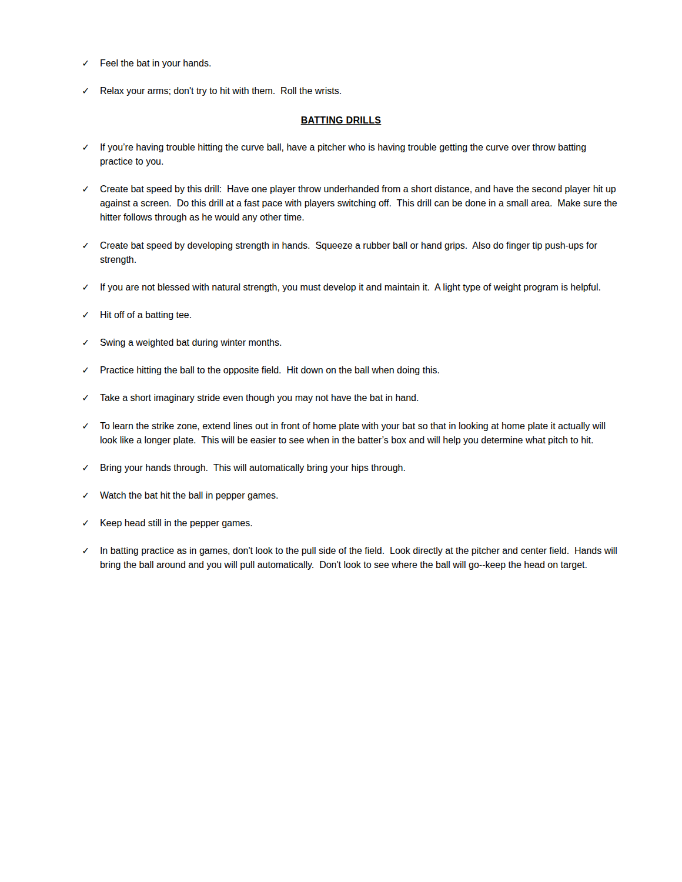Feel the bat in your hands.
Relax your arms; don't try to hit with them. Roll the wrists.
BATTING DRILLS
If you’re having trouble hitting the curve ball, have a pitcher who is having trouble getting the curve over throw batting practice to you.
Create bat speed by this drill: Have one player throw underhanded from a short distance, and have the second player hit up against a screen. Do this drill at a fast pace with players switching off. This drill can be done in a small area. Make sure the hitter follows through as he would any other time.
Create bat speed by developing strength in hands. Squeeze a rubber ball or hand grips. Also do finger tip push-ups for strength.
If you are not blessed with natural strength, you must develop it and maintain it. A light type of weight program is helpful.
Hit off of a batting tee.
Swing a weighted bat during winter months.
Practice hitting the ball to the opposite field. Hit down on the ball when doing this.
Take a short imaginary stride even though you may not have the bat in hand.
To learn the strike zone, extend lines out in front of home plate with your bat so that in looking at home plate it actually will look like a longer plate. This will be easier to see when in the batter’s box and will help you determine what pitch to hit.
Bring your hands through. This will automatically bring your hips through.
Watch the bat hit the ball in pepper games.
Keep head still in the pepper games.
In batting practice as in games, don't look to the pull side of the field. Look directly at the pitcher and center field. Hands will bring the ball around and you will pull automatically. Don't look to see where the ball will go--keep the head on target.